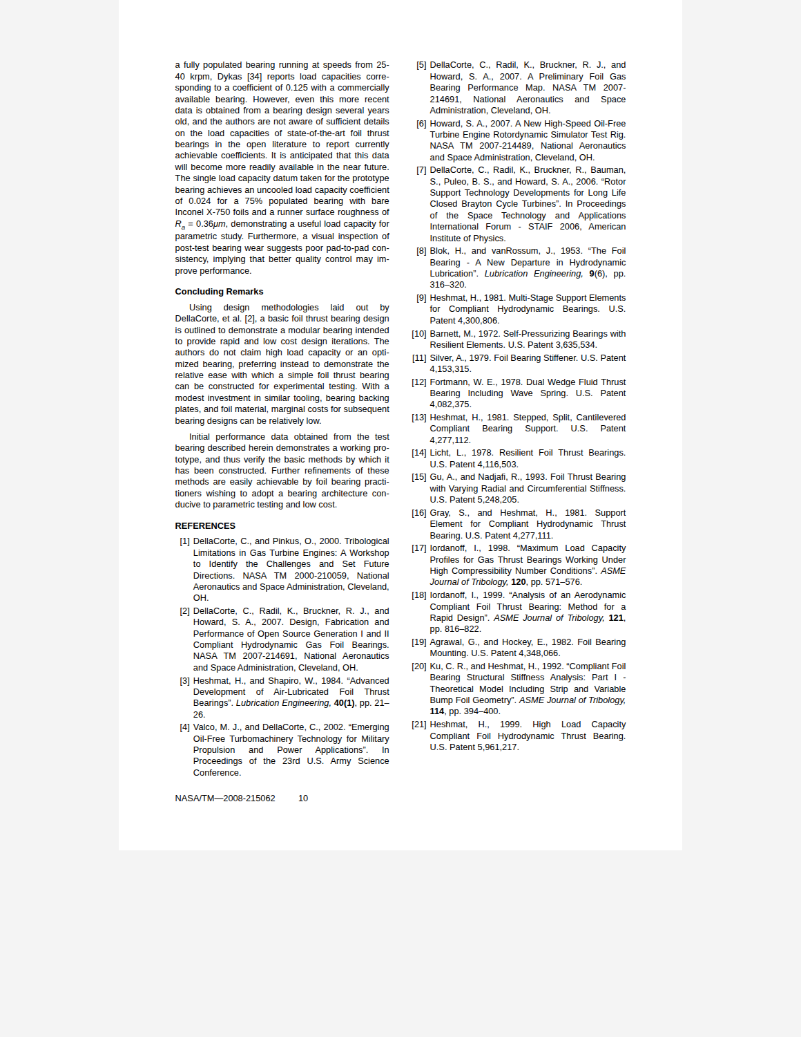a fully populated bearing running at speeds from 25-40 krpm, Dykas [34] reports load capacities corresponding to a coefficient of 0.125 with a commercially available bearing. However, even this more recent data is obtained from a bearing design several years old, and the authors are not aware of sufficient details on the load capacities of state-of-the-art foil thrust bearings in the open literature to report currently achievable coefficients. It is anticipated that this data will become more readily available in the near future. The single load capacity datum taken for the prototype bearing achieves an uncooled load capacity coefficient of 0.024 for a 75% populated bearing with bare Inconel X-750 foils and a runner surface roughness of Ra = 0.36μm, demonstrating a useful load capacity for parametric study. Furthermore, a visual inspection of post-test bearing wear suggests poor pad-to-pad consistency, implying that better quality control may improve performance.
Concluding Remarks
Using design methodologies laid out by DellaCorte, et al. [2], a basic foil thrust bearing design is outlined to demonstrate a modular bearing intended to provide rapid and low cost design iterations. The authors do not claim high load capacity or an optimized bearing, preferring instead to demonstrate the relative ease with which a simple foil thrust bearing can be constructed for experimental testing. With a modest investment in similar tooling, bearing backing plates, and foil material, marginal costs for subsequent bearing designs can be relatively low.
Initial performance data obtained from the test bearing described herein demonstrates a working prototype, and thus verify the basic methods by which it has been constructed. Further refinements of these methods are easily achievable by foil bearing practitioners wishing to adopt a bearing architecture conducive to parametric testing and low cost.
REFERENCES
DellaCorte, C., and Pinkus, O., 2000. Tribological Limitations in Gas Turbine Engines: A Workshop to Identify the Challenges and Set Future Directions. NASA TM 2000-210059, National Aeronautics and Space Administration, Cleveland, OH.
DellaCorte, C., Radil, K., Bruckner, R. J., and Howard, S. A., 2007. Design, Fabrication and Performance of Open Source Generation I and II Compliant Hydrodynamic Gas Foil Bearings. NASA TM 2007-214691, National Aeronautics and Space Administration, Cleveland, OH.
Heshmat, H., and Shapiro, W., 1984. “Advanced Development of Air-Lubricated Foil Thrust Bearings”. Lubrication Engineering, 40(1), pp. 21–26.
Valco, M. J., and DellaCorte, C., 2002. “Emerging Oil-Free Turbomachinery Technology for Military Propulsion and Power Applications”. In Proceedings of the 23rd U.S. Army Science Conference.
DellaCorte, C., Radil, K., Bruckner, R. J., and Howard, S. A., 2007. A Preliminary Foil Gas Bearing Performance Map. NASA TM 2007-214691, National Aeronautics and Space Administration, Cleveland, OH.
Howard, S. A., 2007. A New High-Speed Oil-Free Turbine Engine Rotordynamic Simulator Test Rig. NASA TM 2007-214489, National Aeronautics and Space Administration, Cleveland, OH.
DellaCorte, C., Radil, K., Bruckner, R., Bauman, S., Puleo, B. S., and Howard, S. A., 2006. “Rotor Support Technology Developments for Long Life Closed Brayton Cycle Turbines”. In Proceedings of the Space Technology and Applications International Forum - STAIF 2006, American Institute of Physics.
Blok, H., and vanRossum, J., 1953. “The Foil Bearing - A New Departure in Hydrodynamic Lubrication”. Lubrication Engineering, 9(6), pp. 316–320.
Heshmat, H., 1981. Multi-Stage Support Elements for Compliant Hydrodynamic Bearings. U.S. Patent 4,300,806.
Barnett, M., 1972. Self-Pressurizing Bearings with Resilient Elements. U.S. Patent 3,635,534.
Silver, A., 1979. Foil Bearing Stiffener. U.S. Patent 4,153,315.
Fortmann, W. E., 1978. Dual Wedge Fluid Thrust Bearing Including Wave Spring. U.S. Patent 4,082,375.
Heshmat, H., 1981. Stepped, Split, Cantilevered Compliant Bearing Support. U.S. Patent 4,277,112.
Licht, L., 1978. Resilient Foil Thrust Bearings. U.S. Patent 4,116,503.
Gu, A., and Nadjafi, R., 1993. Foil Thrust Bearing with Varying Radial and Circumferential Stiffness. U.S. Patent 5,248,205.
Gray, S., and Heshmat, H., 1981. Support Element for Compliant Hydrodynamic Thrust Bearing. U.S. Patent 4,277,111.
Iordanoff, I., 1998. “Maximum Load Capacity Profiles for Gas Thrust Bearings Working Under High Compressibility Number Conditions”. ASME Journal of Tribology, 120, pp. 571–576.
Iordanoff, I., 1999. “Analysis of an Aerodynamic Compliant Foil Thrust Bearing: Method for a Rapid Design”. ASME Journal of Tribology, 121, pp. 816–822.
Agrawal, G., and Hockey, E., 1982. Foil Bearing Mounting. U.S. Patent 4,348,066.
Ku, C. R., and Heshmat, H., 1992. “Compliant Foil Bearing Structural Stiffness Analysis: Part I - Theoretical Model Including Strip and Variable Bump Foil Geometry”. ASME Journal of Tribology, 114, pp. 394–400.
Heshmat, H., 1999. High Load Capacity Compliant Foil Hydrodynamic Thrust Bearing. U.S. Patent 5,961,217.
NASA/TM—2008-215062 10